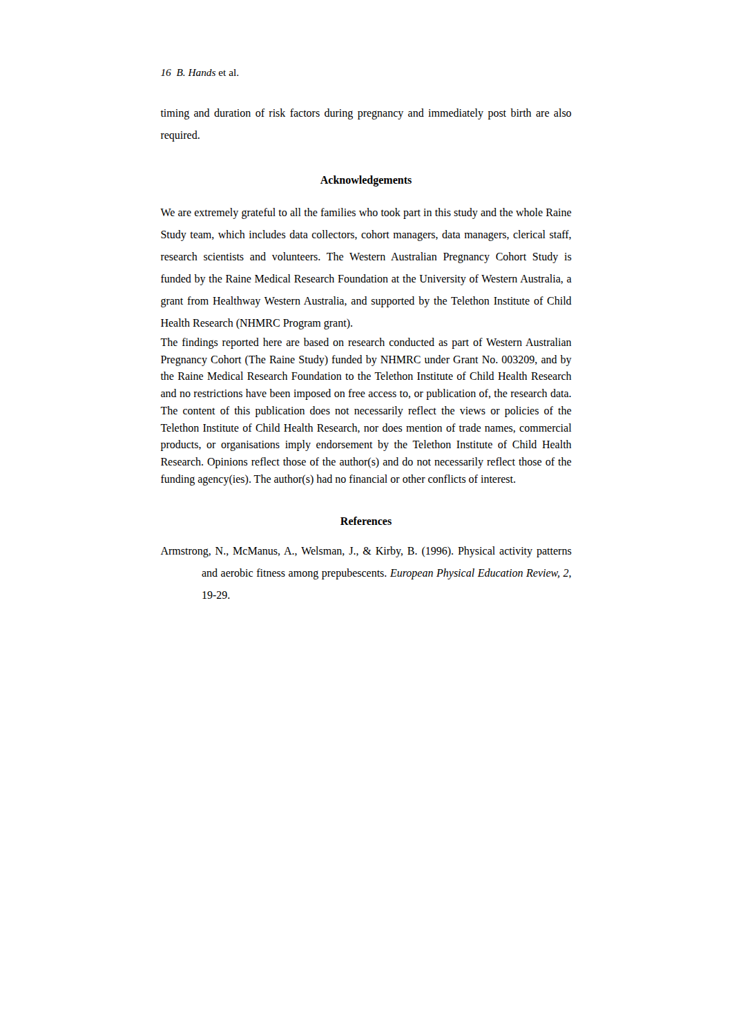16 B. Hands et al.
timing and duration of risk factors during pregnancy and immediately post birth are also required.
Acknowledgements
We are extremely grateful to all the families who took part in this study and the whole Raine Study team, which includes data collectors, cohort managers, data managers, clerical staff, research scientists and volunteers. The Western Australian Pregnancy Cohort Study is funded by the Raine Medical Research Foundation at the University of Western Australia, a grant from Healthway Western Australia, and supported by the Telethon Institute of Child Health Research (NHMRC Program grant).
The findings reported here are based on research conducted as part of Western Australian Pregnancy Cohort (The Raine Study) funded by NHMRC under Grant No. 003209, and by the Raine Medical Research Foundation to the Telethon Institute of Child Health Research and no restrictions have been imposed on free access to, or publication of, the research data. The content of this publication does not necessarily reflect the views or policies of the Telethon Institute of Child Health Research, nor does mention of trade names, commercial products, or organisations imply endorsement by the Telethon Institute of Child Health Research. Opinions reflect those of the author(s) and do not necessarily reflect those of the funding agency(ies). The author(s) had no financial or other conflicts of interest.
References
Armstrong, N., McManus, A., Welsman, J., & Kirby, B. (1996). Physical activity patterns and aerobic fitness among prepubescents. European Physical Education Review, 2, 19-29.